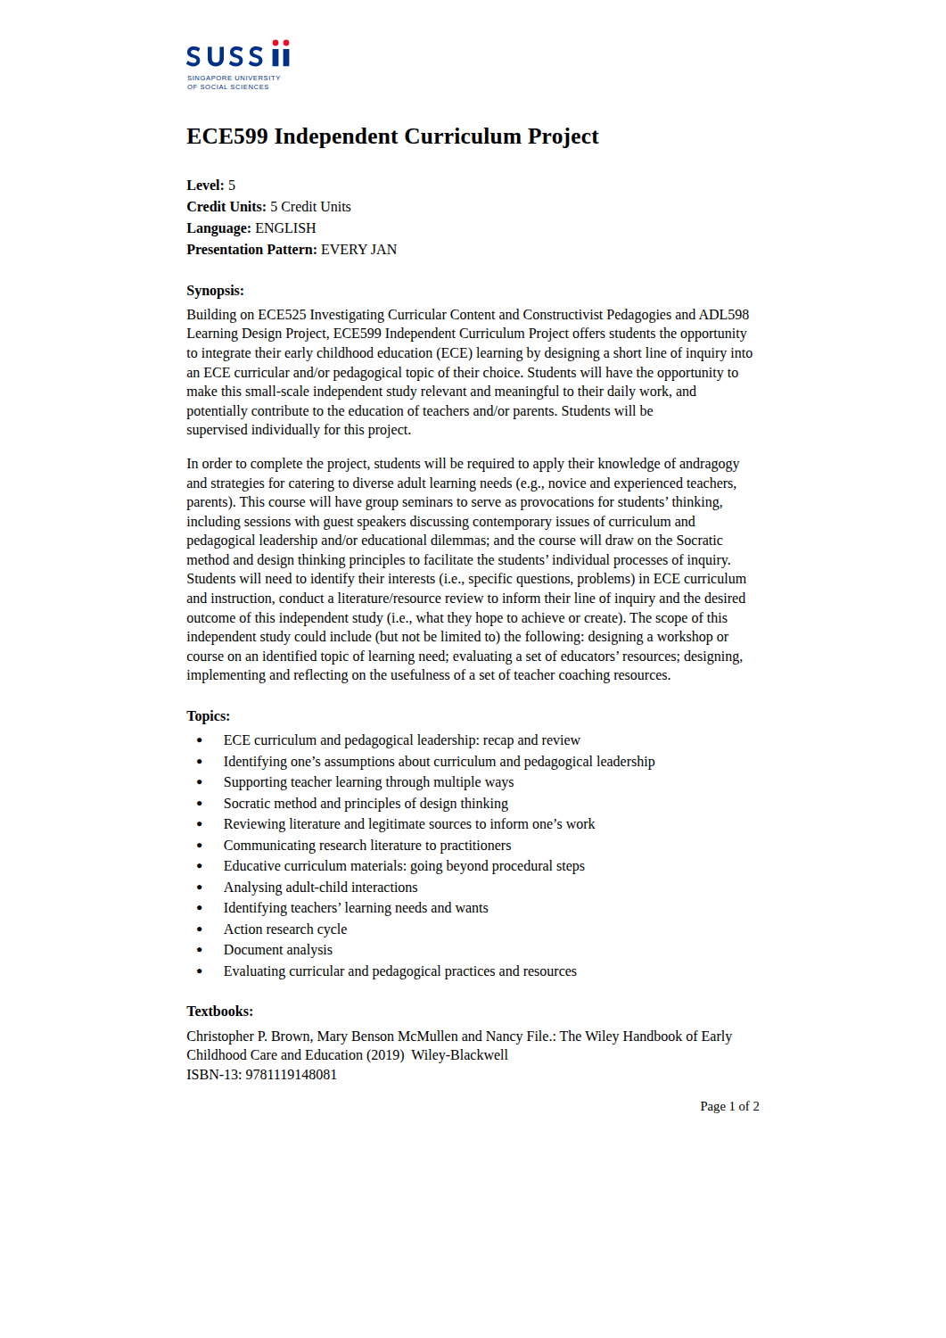SINGAPORE UNIVERSITY OF SOCIAL SCIENCES
ECE599 Independent Curriculum Project
Level: 5
Credit Units: 5 Credit Units
Language: ENGLISH
Presentation Pattern: EVERY JAN
Synopsis:
Building on ECE525 Investigating Curricular Content and Constructivist Pedagogies and ADL598 Learning Design Project, ECE599 Independent Curriculum Project offers students the opportunity to integrate their early childhood education (ECE) learning by designing a short line of inquiry into an ECE curricular and/or pedagogical topic of their choice. Students will have the opportunity to make this small-scale independent study relevant and meaningful to their daily work, and potentially contribute to the education of teachers and/or parents. Students will be
supervised individually for this project.
In order to complete the project, students will be required to apply their knowledge of andragogy and strategies for catering to diverse adult learning needs (e.g., novice and experienced teachers, parents). This course will have group seminars to serve as provocations for students’ thinking, including sessions with guest speakers discussing contemporary issues of curriculum and pedagogical leadership and/or educational dilemmas; and the course will draw on the Socratic method and design thinking principles to facilitate the students’ individual processes of inquiry. Students will need to identify their interests (i.e., specific questions, problems) in ECE curriculum and instruction, conduct a literature/resource review to inform their line of inquiry and the desired outcome of this independent study (i.e., what they hope to achieve or create). The scope of this independent study could include (but not be limited to) the following: designing a workshop or course on an identified topic of learning need; evaluating a set of educators’ resources; designing, implementing and reflecting on the usefulness of a set of teacher coaching resources.
Topics:
ECE curriculum and pedagogical leadership: recap and review
Identifying one’s assumptions about curriculum and pedagogical leadership
Supporting teacher learning through multiple ways
Socratic method and principles of design thinking
Reviewing literature and legitimate sources to inform one’s work
Communicating research literature to practitioners
Educative curriculum materials: going beyond procedural steps
Analysing adult-child interactions
Identifying teachers’ learning needs and wants
Action research cycle
Document analysis
Evaluating curricular and pedagogical practices and resources
Textbooks:
Christopher P. Brown, Mary Benson McMullen and Nancy File.: The Wiley Handbook of Early Childhood Care and Education (2019) Wiley-Blackwell
ISBN-13: 9781119148081
Page 1 of 2